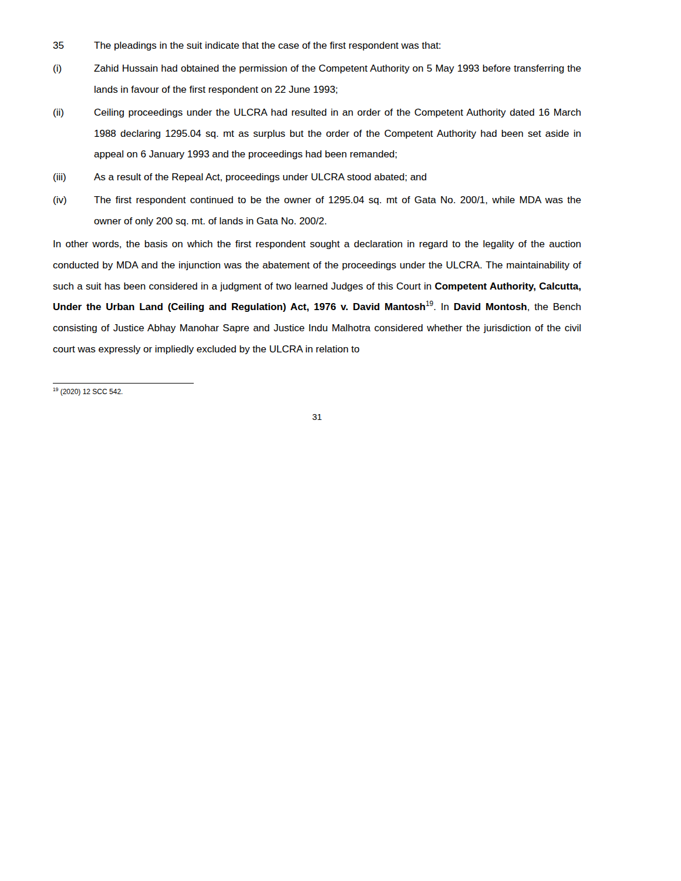35
The pleadings in the suit indicate that the case of the first respondent was that:
(i)
Zahid Hussain had obtained the permission of the Competent Authority on 5 May 1993 before transferring the lands in favour of the first respondent on 22 June 1993;
(ii)
Ceiling proceedings under the ULCRA had resulted in an order of the Competent Authority dated 16 March 1988 declaring 1295.04 sq. mt as surplus but the order of the Competent Authority had been set aside in appeal on 6 January 1993 and the proceedings had been remanded;
(iii)
As a result of the Repeal Act, proceedings under ULCRA stood abated; and
(iv)
The first respondent continued to be the owner of 1295.04 sq. mt of Gata No. 200/1, while MDA was the owner of only 200 sq. mt. of lands in Gata No. 200/2.
In other words, the basis on which the first respondent sought a declaration in regard to the legality of the auction conducted by MDA and the injunction was the abatement of the proceedings under the ULCRA. The maintainability of such a suit has been considered in a judgment of two learned Judges of this Court in Competent Authority, Calcutta, Under the Urban Land (Ceiling and Regulation) Act, 1976 v. David Mantosh19. In David Montosh, the Bench consisting of Justice Abhay Manohar Sapre and Justice Indu Malhotra considered whether the jurisdiction of the civil court was expressly or impliedly excluded by the ULCRA in relation to
19 (2020) 12 SCC 542.
31